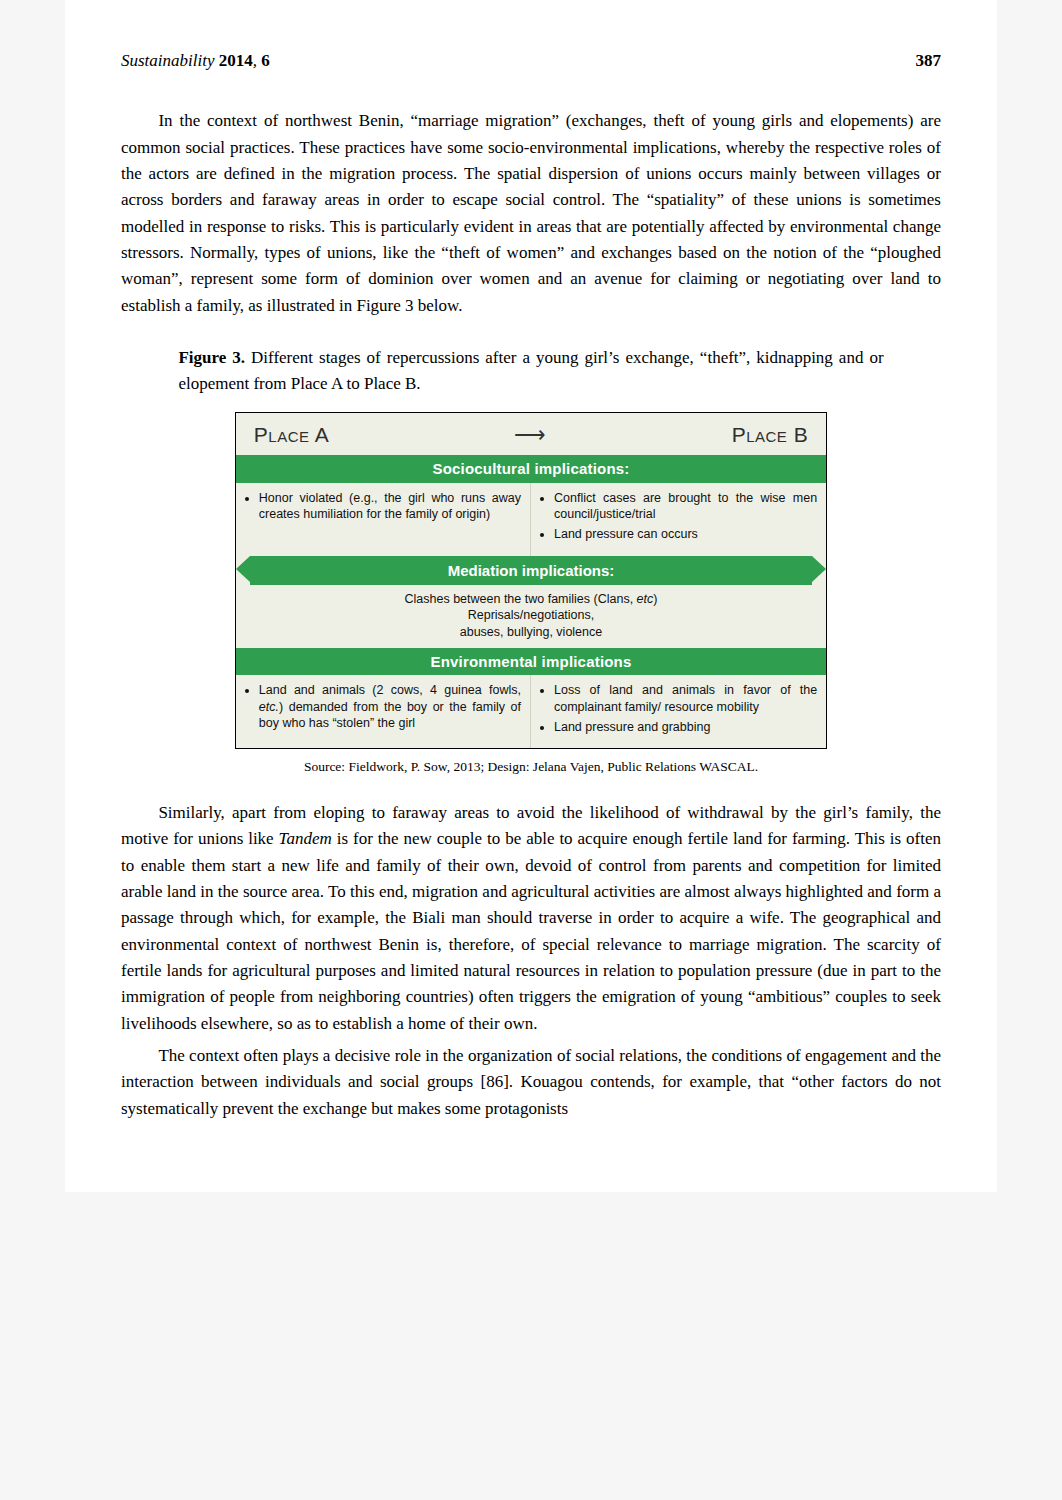Sustainability 2014, 6 387
In the context of northwest Benin, “marriage migration” (exchanges, theft of young girls and elopements) are common social practices. These practices have some socio-environmental implications, whereby the respective roles of the actors are defined in the migration process. The spatial dispersion of unions occurs mainly between villages or across borders and faraway areas in order to escape social control. The “spatiality” of these unions is sometimes modelled in response to risks. This is particularly evident in areas that are potentially affected by environmental change stressors. Normally, types of unions, like the “theft of women” and exchanges based on the notion of the “ploughed woman”, represent some form of dominion over women and an avenue for claiming or negotiating over land to establish a family, as illustrated in Figure 3 below.
Figure 3. Different stages of repercussions after a young girl’s exchange, “theft”, kidnapping and or elopement from Place A to Place B.
Place A ⟶ Place B
Sociocultural implications:
Honor violated (e.g., the girl who runs away creates humiliation for the family of origin)
Conflict cases are brought to the wise men council/justice/trial
Land pressure can occurs
Mediation implications:
Clashes between the two families (Clans, etc)
Reprisals/negotiations,
abuses, bullying, violence
Environmental implications
Land and animals (2 cows, 4 guinea fowls, etc.) demanded from the boy or the family of boy who has “stolen” the girl
Loss of land and animals in favor of the complainant family/ resource mobility
Land pressure and grabbing
Source: Fieldwork, P. Sow, 2013; Design: Jelana Vajen, Public Relations WASCAL.
Similarly, apart from eloping to faraway areas to avoid the likelihood of withdrawal by the girl’s family, the motive for unions like Tandem is for the new couple to be able to acquire enough fertile land for farming. This is often to enable them start a new life and family of their own, devoid of control from parents and competition for limited arable land in the source area. To this end, migration and agricultural activities are almost always highlighted and form a passage through which, for example, the Biali man should traverse in order to acquire a wife. The geographical and environmental context of northwest Benin is, therefore, of special relevance to marriage migration. The scarcity of fertile lands for agricultural purposes and limited natural resources in relation to population pressure (due in part to the immigration of people from neighboring countries) often triggers the emigration of young “ambitious” couples to seek livelihoods elsewhere, so as to establish a home of their own.
The context often plays a decisive role in the organization of social relations, the conditions of engagement and the interaction between individuals and social groups [86]. Kouagou contends, for example, that “other factors do not systematically prevent the exchange but makes some protagonists